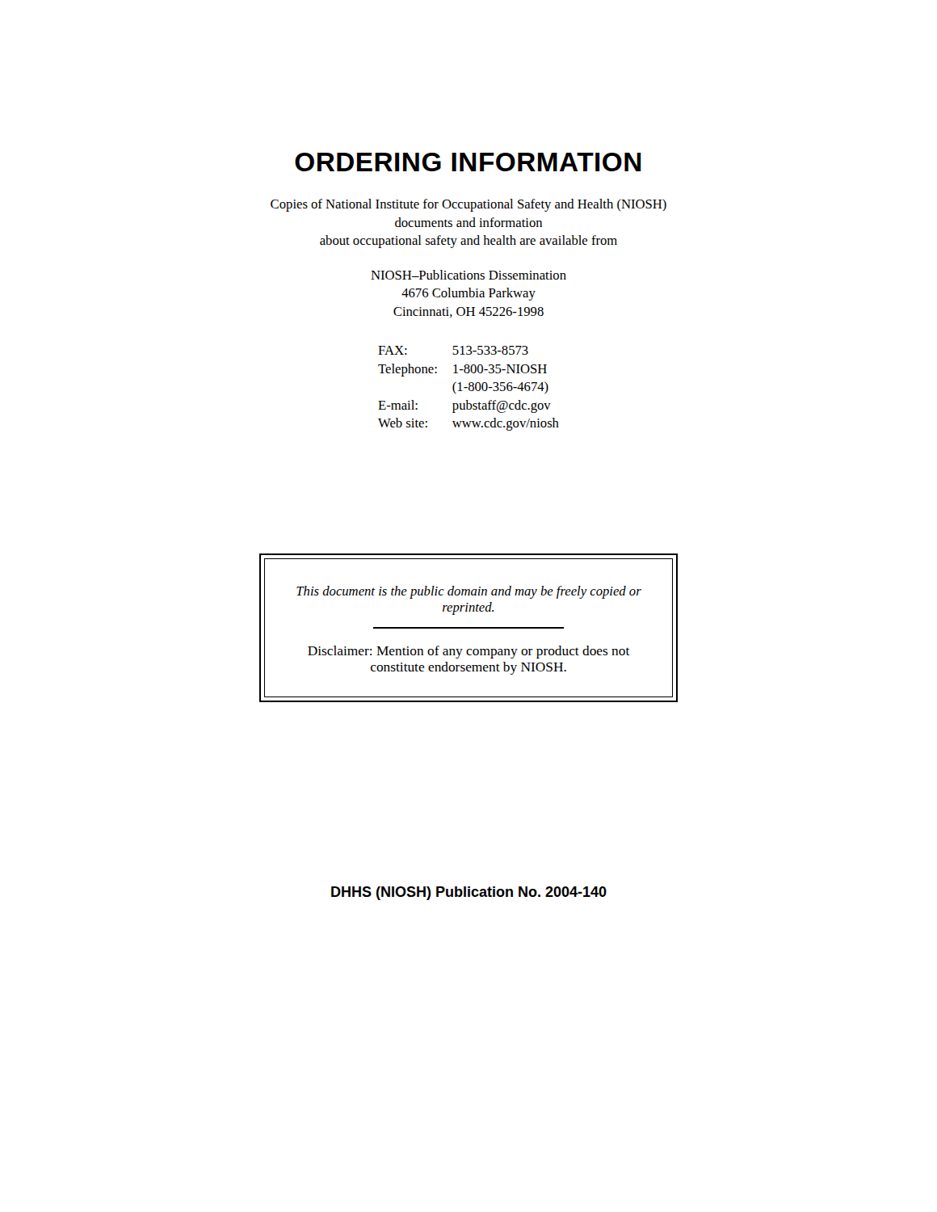ORDERING INFORMATION
Copies of National Institute for Occupational Safety and Health (NIOSH)
documents and information
about occupational safety and health are available from
NIOSH–Publications Dissemination
4676 Columbia Parkway
Cincinnati, OH 45226-1998
| FAX: | 513-533-8573 |
| Telephone: | 1-800-35-NIOSH |
| | (1-800-356-4674) |
| E-mail: | pubstaff@cdc.gov |
| Web site: | www.cdc.gov/niosh |
This document is the public domain and may be freely copied or reprinted.
Disclaimer: Mention of any company or product does not constitute endorsement by NIOSH.
DHHS (NIOSH) Publication No. 2004-140